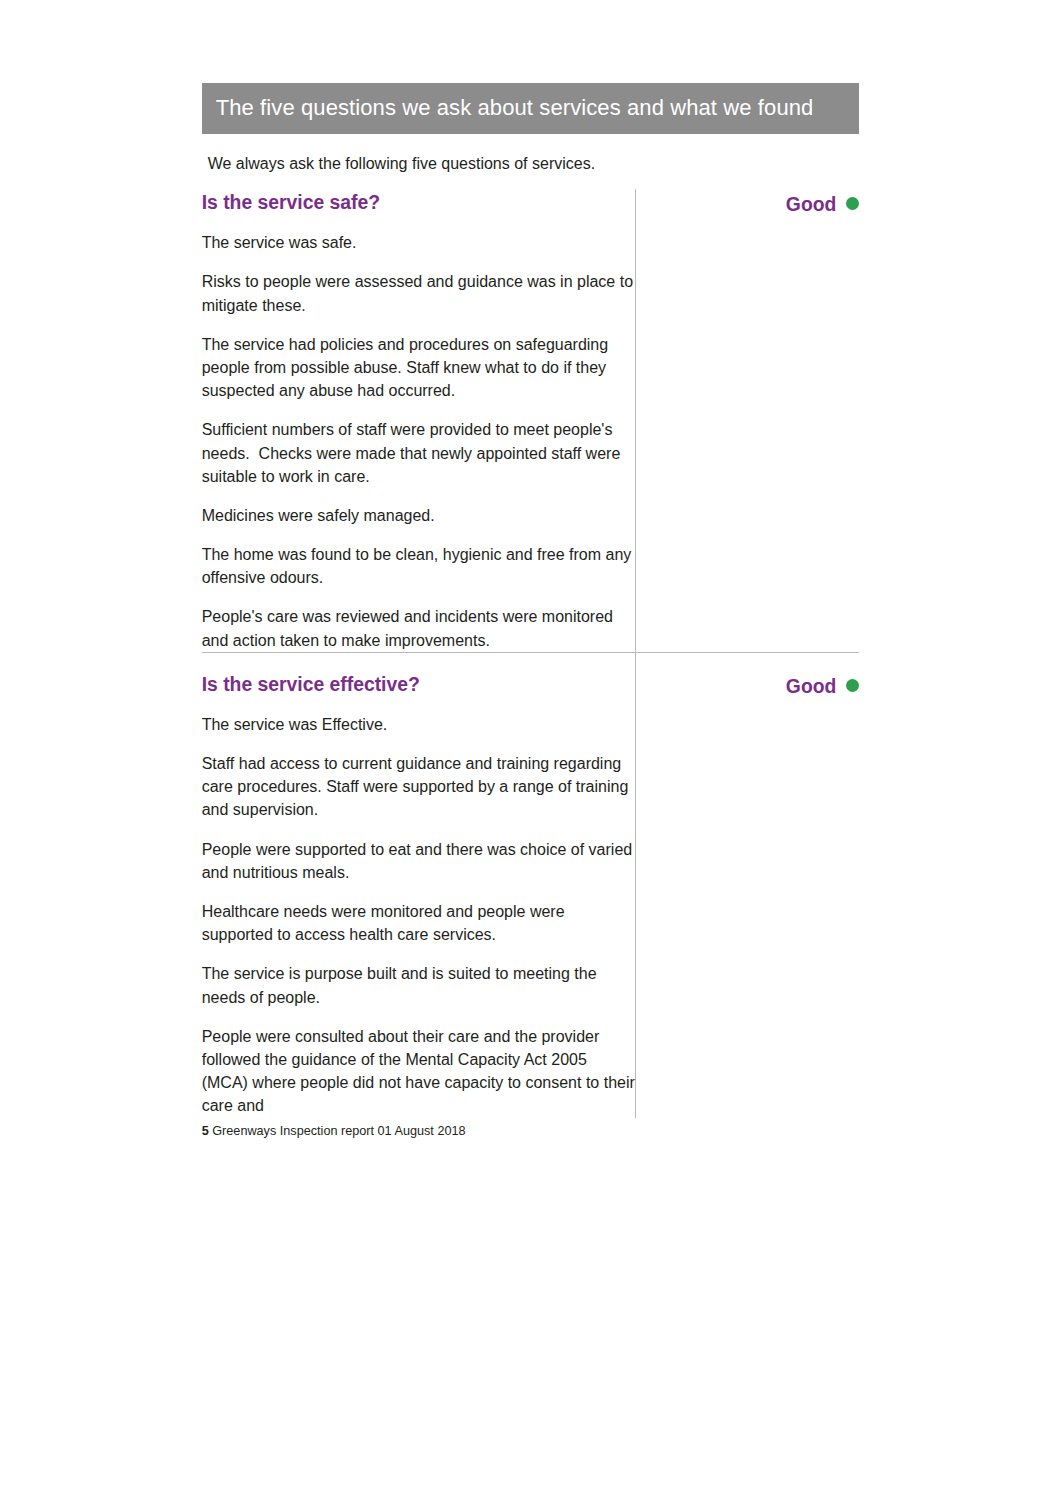The five questions we ask about services and what we found
We always ask the following five questions of services.
| Is the service safe? The service was safe. Risks to people were assessed and guidance was in place to mitigate these. The service had policies and procedures on safeguarding people from possible abuse. Staff knew what to do if they suspected any abuse had occurred. Sufficient numbers of staff were provided to meet people's needs. Checks were made that newly appointed staff were suitable to work in care. Medicines were safely managed. The home was found to be clean, hygienic and free from any offensive odours. People's care was reviewed and incidents were monitored and action taken to make improvements. | Good |
| Is the service effective? The service was Effective. Staff had access to current guidance and training regarding care procedures. Staff were supported by a range of training and supervision. People were supported to eat and there was choice of varied and nutritious meals. Healthcare needs were monitored and people were supported to access health care services. The service is purpose built and is suited to meeting the needs of people. People were consulted about their care and the provider followed the guidance of the Mental Capacity Act 2005 (MCA) where people did not have capacity to consent to their care and | Good |
5 Greenways Inspection report 01 August 2018